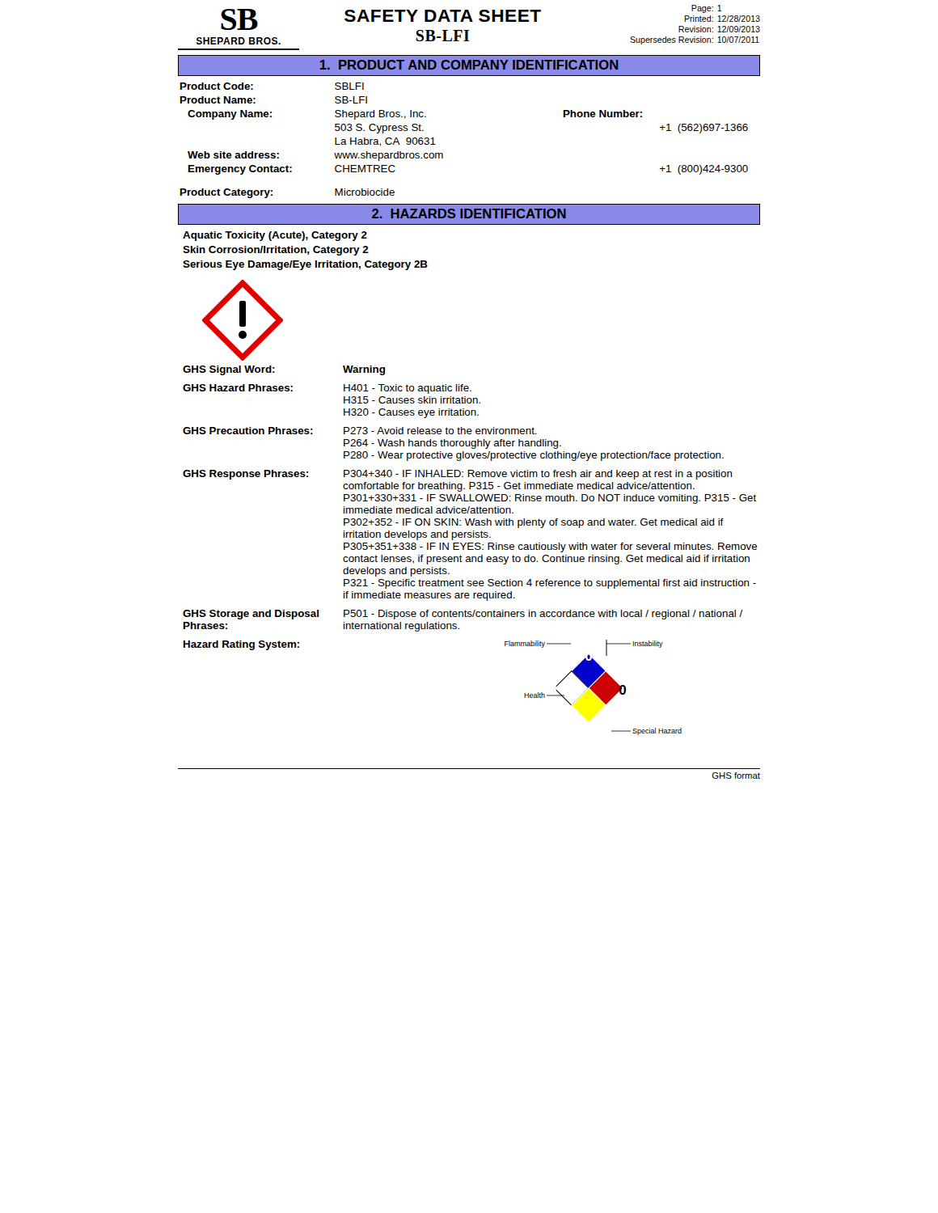SB
SHEPARD BROS.
SAFETY DATA SHEET
SB-LFI
| Page: | 1 |
| Printed: | 12/28/2013 |
| Revision: | 12/09/2013 |
| Supersedes Revision: | 10/07/2011 |
1. PRODUCT AND COMPANY IDENTIFICATION
| Product Code: | SBLFI | | |
| Product Name: | SB-LFI | | |
| Company Name: | Shepard Bros., Inc. | Phone Number: | |
| | 503 S. Cypress St. | | +1 (562)697-1366 |
| | La Habra, CA 90631 | | |
| Web site address: | www.shepardbros.com | | |
| Emergency Contact: | CHEMTREC | | +1 (800)424-9300 |
| Product Category: | Microbiocide | | |
2. HAZARDS IDENTIFICATION
Aquatic Toxicity (Acute), Category 2
Skin Corrosion/Irritation, Category 2
Serious Eye Damage/Eye Irritation, Category 2B
| GHS Signal Word: | Warning |
| GHS Hazard Phrases: | H401 - Toxic to aquatic life. H315 - Causes skin irritation. H320 - Causes eye irritation. |
| GHS Precaution Phrases: | P273 - Avoid release to the environment. P264 - Wash hands thoroughly after handling. P280 - Wear protective gloves/protective clothing/eye protection/face protection. |
| GHS Response Phrases: | P304+340 - IF INHALED: Remove victim to fresh air and keep at rest in a position comfortable for breathing. P315 - Get immediate medical advice/attention. P301+330+331 - IF SWALLOWED: Rinse mouth. Do NOT induce vomiting. P315 - Get immediate medical advice/attention. P302+352 - IF ON SKIN: Wash with plenty of soap and water. Get medical aid if irritation develops and persists. P305+351+338 - IF IN EYES: Rinse cautiously with water for several minutes. Remove contact lenses, if present and easy to do. Continue rinsing. Get medical aid if irritation develops and persists. P321 - Specific treatment see Section 4 reference to supplemental first aid instruction - if immediate measures are required. |
| GHS Storage and Disposal Phrases: | P501 - Dispose of contents/containers in accordance with local / regional / national / international regulations. |
| Hazard Rating System: | 0 1 0 Flammability Instability Health Special Hazard |
GHS format